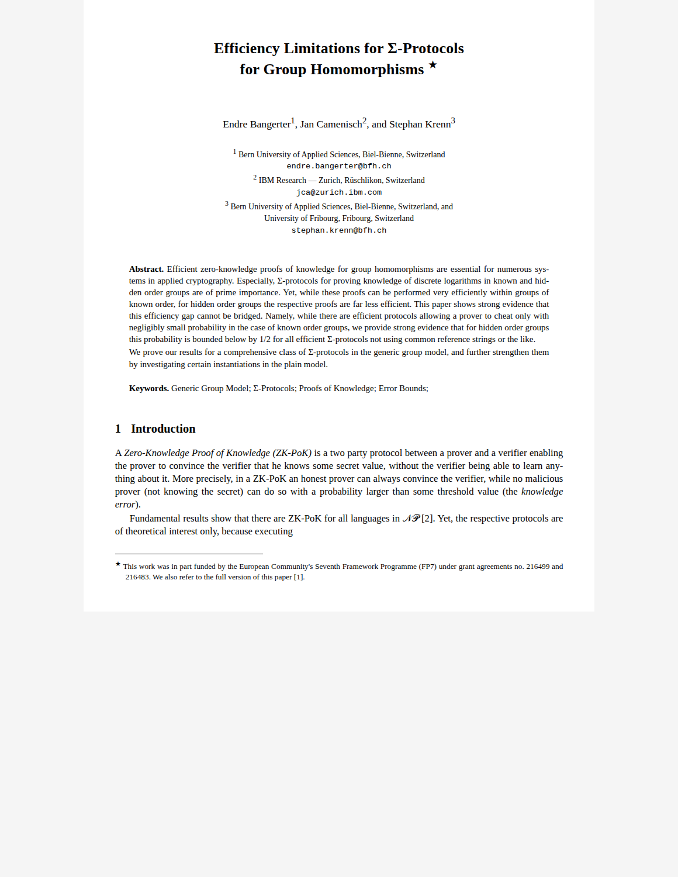Efficiency Limitations for Σ-Protocols
for Group Homomorphisms ★
Endre Bangerter1, Jan Camenisch2, and Stephan Krenn3
1 Bern University of Applied Sciences, Biel-Bienne, Switzerland
endre.bangerter@bfh.ch
2 IBM Research — Zurich, Rüschlikon, Switzerland
jca@zurich.ibm.com
3 Bern University of Applied Sciences, Biel-Bienne, Switzerland, and
University of Fribourg, Fribourg, Switzerland
stephan.krenn@bfh.ch
Abstract. Efficient zero-knowledge proofs of knowledge for group homomorphisms are essential for numerous systems in applied cryptography. Especially, Σ-protocols for proving knowledge of discrete logarithms in known and hidden order groups are of prime importance. Yet, while these proofs can be performed very efficiently within groups of known order, for hidden order groups the respective proofs are far less efficient. This paper shows strong evidence that this efficiency gap cannot be bridged. Namely, while there are efficient protocols allowing a prover to cheat only with negligibly small probability in the case of known order groups, we provide strong evidence that for hidden order groups this probability is bounded below by 1/2 for all efficient Σ-protocols not using common reference strings or the like.
We prove our results for a comprehensive class of Σ-protocols in the generic group model, and further strengthen them by investigating certain instantiations in the plain model.
Keywords. Generic Group Model; Σ-Protocols; Proofs of Knowledge; Error Bounds;
1 Introduction
A Zero-Knowledge Proof of Knowledge (ZK-PoK) is a two party protocol between a prover and a verifier enabling the prover to convince the verifier that he knows some secret value, without the verifier being able to learn anything about it. More precisely, in a ZK-PoK an honest prover can always convince the verifier, while no malicious prover (not knowing the secret) can do so with a probability larger than some threshold value (the knowledge error).
Fundamental results show that there are ZK-PoK for all languages in 𝒩𝒫 [2]. Yet, the respective protocols are of theoretical interest only, because executing
★ This work was in part funded by the European Community's Seventh Framework Programme (FP7) under grant agreements no. 216499 and 216483. We also refer to the full version of this paper [1].